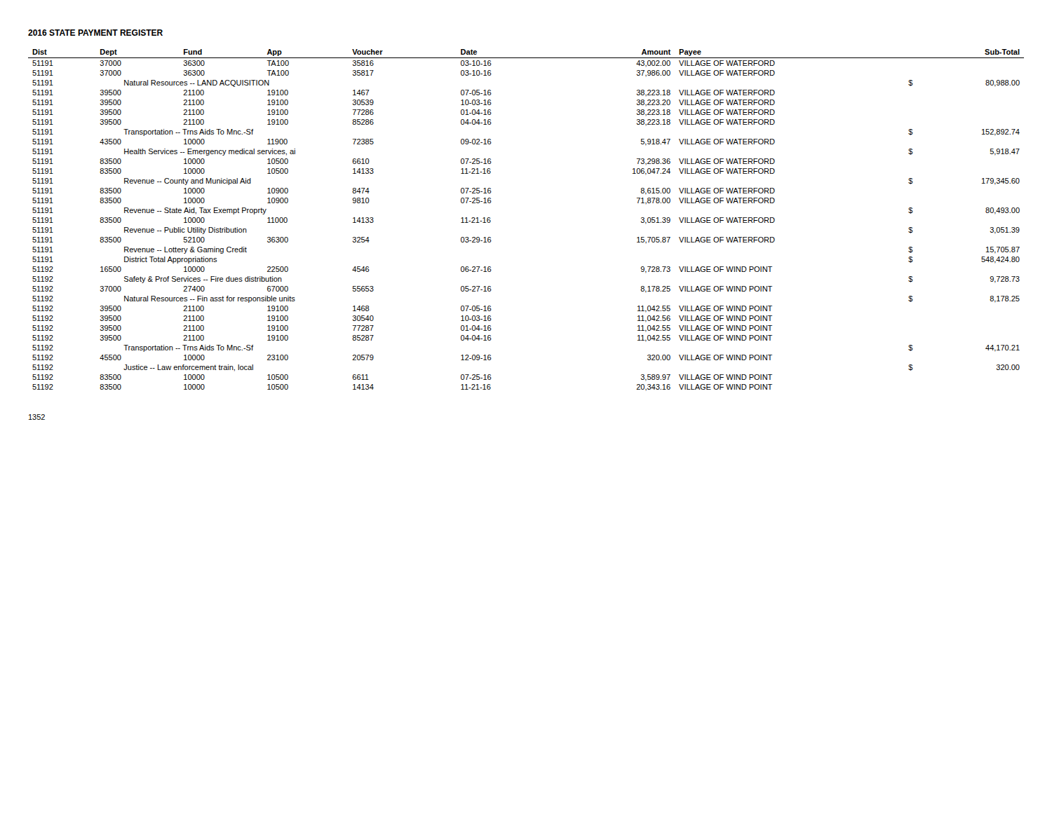2016 STATE PAYMENT REGISTER
| Dist | Dept | Fund | App | Voucher | Date | Amount | Payee | Sub-Total |
| --- | --- | --- | --- | --- | --- | --- | --- | --- |
| 51191 | 37000 | 36300 | TA100 | 35816 | 03-10-16 | 43,002.00 | VILLAGE OF WATERFORD | |
| 51191 | 37000 | 36300 | TA100 | 35817 | 03-10-16 | 37,986.00 | VILLAGE OF WATERFORD | |
| 51191 | Natural Resources -- LAND ACQUISITION | | $ | 80,988.00 |
| 51191 | 39500 | 21100 | 19100 | 1467 | 07-05-16 | 38,223.18 | VILLAGE OF WATERFORD | |
| 51191 | 39500 | 21100 | 19100 | 30539 | 10-03-16 | 38,223.20 | VILLAGE OF WATERFORD | |
| 51191 | 39500 | 21100 | 19100 | 77286 | 01-04-16 | 38,223.18 | VILLAGE OF WATERFORD | |
| 51191 | 39500 | 21100 | 19100 | 85286 | 04-04-16 | 38,223.18 | VILLAGE OF WATERFORD | |
| 51191 | Transportation -- Trns Aids To Mnc.-Sf | | $ | 152,892.74 |
| 51191 | 43500 | 10000 | 11900 | 72385 | 09-02-16 | 5,918.47 | VILLAGE OF WATERFORD | |
| 51191 | Health Services -- Emergency medical services, ai | | $ | 5,918.47 |
| 51191 | 83500 | 10000 | 10500 | 6610 | 07-25-16 | 73,298.36 | VILLAGE OF WATERFORD | |
| 51191 | 83500 | 10000 | 10500 | 14133 | 11-21-16 | 106,047.24 | VILLAGE OF WATERFORD | |
| 51191 | Revenue -- County and Municipal Aid | | $ | 179,345.60 |
| 51191 | 83500 | 10000 | 10900 | 8474 | 07-25-16 | 8,615.00 | VILLAGE OF WATERFORD | |
| 51191 | 83500 | 10000 | 10900 | 9810 | 07-25-16 | 71,878.00 | VILLAGE OF WATERFORD | |
| 51191 | Revenue -- State Aid, Tax Exempt Proprty | | $ | 80,493.00 |
| 51191 | 83500 | 10000 | 11000 | 14133 | 11-21-16 | 3,051.39 | VILLAGE OF WATERFORD | |
| 51191 | Revenue -- Public Utility Distribution | | $ | 3,051.39 |
| 51191 | 83500 | 52100 | 36300 | 3254 | 03-29-16 | 15,705.87 | VILLAGE OF WATERFORD | |
| 51191 | Revenue -- Lottery & Gaming Credit | | $ | 15,705.87 |
| 51191 | District Total Appropriations | | $ | 548,424.80 |
| 51192 | 16500 | 10000 | 22500 | 4546 | 06-27-16 | 9,728.73 | VILLAGE OF WIND POINT | |
| 51192 | Safety & Prof Services -- Fire dues distribution | | $ | 9,728.73 |
| 51192 | 37000 | 27400 | 67000 | 55653 | 05-27-16 | 8,178.25 | VILLAGE OF WIND POINT | |
| 51192 | Natural Resources -- Fin asst for responsible units | | $ | 8,178.25 |
| 51192 | 39500 | 21100 | 19100 | 1468 | 07-05-16 | 11,042.55 | VILLAGE OF WIND POINT | |
| 51192 | 39500 | 21100 | 19100 | 30540 | 10-03-16 | 11,042.56 | VILLAGE OF WIND POINT | |
| 51192 | 39500 | 21100 | 19100 | 77287 | 01-04-16 | 11,042.55 | VILLAGE OF WIND POINT | |
| 51192 | 39500 | 21100 | 19100 | 85287 | 04-04-16 | 11,042.55 | VILLAGE OF WIND POINT | |
| 51192 | Transportation -- Trns Aids To Mnc.-Sf | | $ | 44,170.21 |
| 51192 | 45500 | 10000 | 23100 | 20579 | 12-09-16 | 320.00 | VILLAGE OF WIND POINT | |
| 51192 | Justice -- Law enforcement train, local | | $ | 320.00 |
| 51192 | 83500 | 10000 | 10500 | 6611 | 07-25-16 | 3,589.97 | VILLAGE OF WIND POINT | |
| 51192 | 83500 | 10000 | 10500 | 14134 | 11-21-16 | 20,343.16 | VILLAGE OF WIND POINT | |
1352